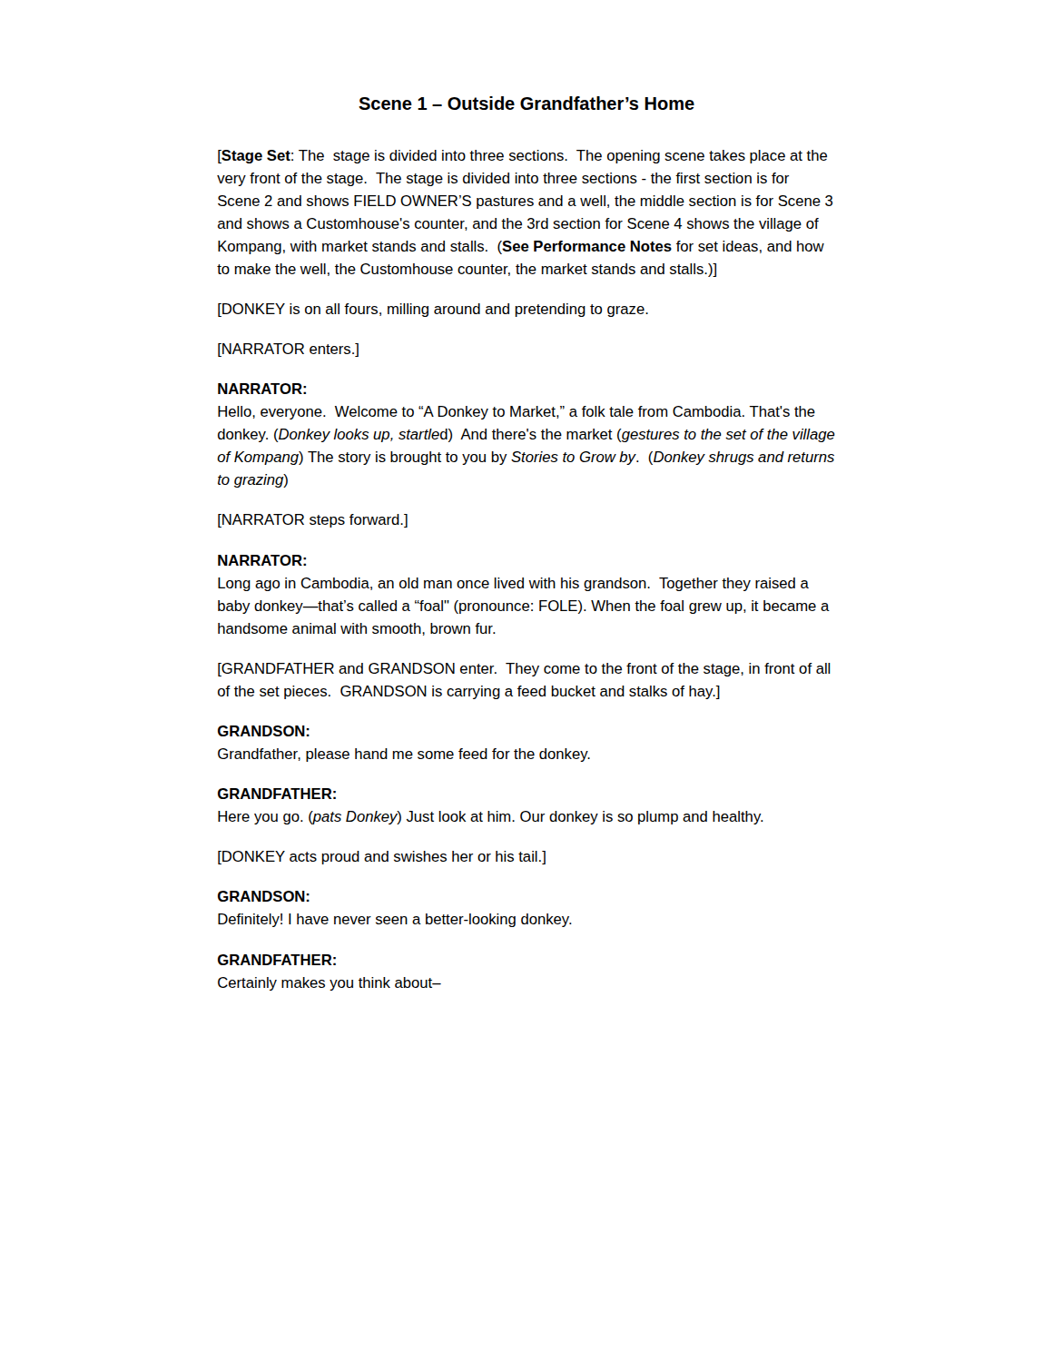Scene 1 – Outside Grandfather’s Home
[Stage Set: The stage is divided into three sections. The opening scene takes place at the very front of the stage. The stage is divided into three sections - the first section is for Scene 2 and shows FIELD OWNER’S pastures and a well, the middle section is for Scene 3 and shows a Customhouse's counter, and the 3rd section for Scene 4 shows the village of Kompang, with market stands and stalls. (See Performance Notes for set ideas, and how to make the well, the Customhouse counter, the market stands and stalls.)]
[DONKEY is on all fours, milling around and pretending to graze.
[NARRATOR enters.]
NARRATOR:
Hello, everyone. Welcome to “A Donkey to Market,” a folk tale from Cambodia. That's the donkey. (Donkey looks up, startled) And there's the market (gestures to the set of the village of Kompang) The story is brought to you by Stories to Grow by. (Donkey shrugs and returns to grazing)
[NARRATOR steps forward.]
NARRATOR:
Long ago in Cambodia, an old man once lived with his grandson. Together they raised a baby donkey—that’s called a “foal" (pronounce: FOLE). When the foal grew up, it became a handsome animal with smooth, brown fur.
[GRANDFATHER and GRANDSON enter. They come to the front of the stage, in front of all of the set pieces. GRANDSON is carrying a feed bucket and stalks of hay.]
GRANDSON:
Grandfather, please hand me some feed for the donkey.
GRANDFATHER:
Here you go. (pats Donkey) Just look at him. Our donkey is so plump and healthy.
[DONKEY acts proud and swishes her or his tail.]
GRANDSON:
Definitely! I have never seen a better-looking donkey.
GRANDFATHER:
Certainly makes you think about–